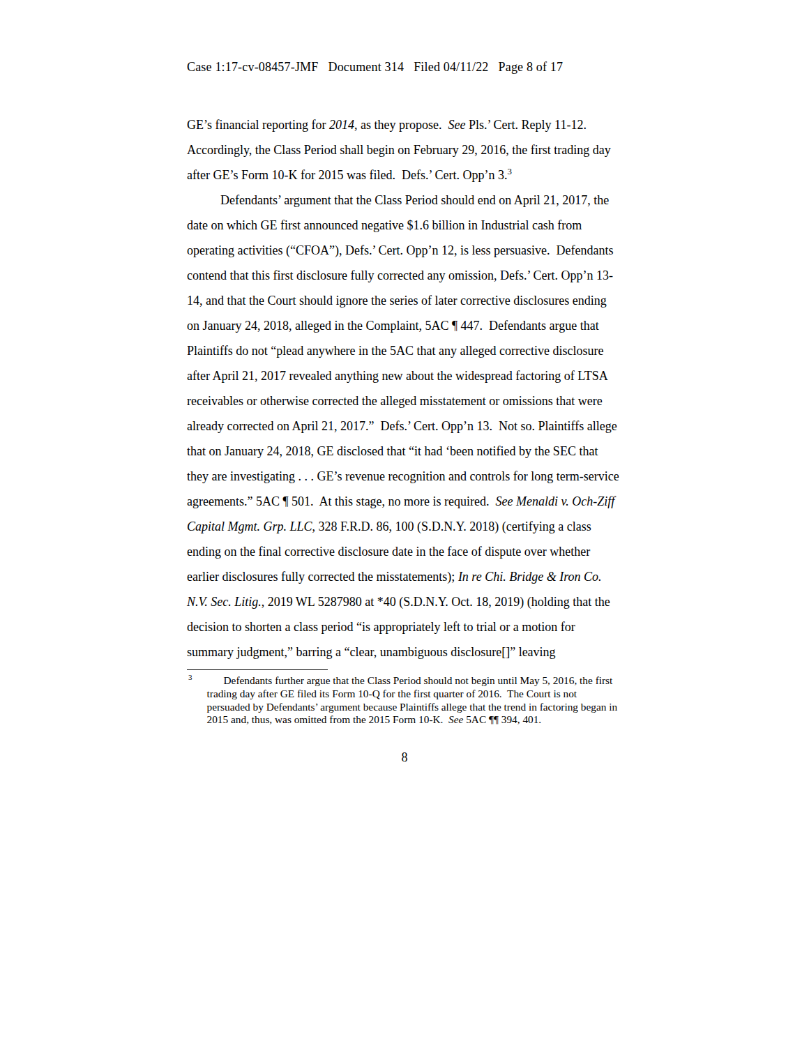Case 1:17-cv-08457-JMF Document 314 Filed 04/11/22 Page 8 of 17
GE’s financial reporting for 2014, as they propose. See Pls.’ Cert. Reply 11-12. Accordingly, the Class Period shall begin on February 29, 2016, the first trading day after GE’s Form 10-K for 2015 was filed. Defs.’ Cert. Opp’n 3.3
Defendants’ argument that the Class Period should end on April 21, 2017, the date on which GE first announced negative $1.6 billion in Industrial cash from operating activities (“CFOA”), Defs.’ Cert. Opp’n 12, is less persuasive. Defendants contend that this first disclosure fully corrected any omission, Defs.’ Cert. Opp’n 13-14, and that the Court should ignore the series of later corrective disclosures ending on January 24, 2018, alleged in the Complaint, 5AC ¶ 447. Defendants argue that Plaintiffs do not “plead anywhere in the 5AC that any alleged corrective disclosure after April 21, 2017 revealed anything new about the widespread factoring of LTSA receivables or otherwise corrected the alleged misstatement or omissions that were already corrected on April 21, 2017.” Defs.’ Cert. Opp’n 13. Not so. Plaintiffs allege that on January 24, 2018, GE disclosed that “it had ‘been notified by the SEC that they are investigating . . . GE’s revenue recognition and controls for long term-service agreements.” 5AC ¶ 501. At this stage, no more is required. See Menaldi v. Och-Ziff Capital Mgmt. Grp. LLC, 328 F.R.D. 86, 100 (S.D.N.Y. 2018) (certifying a class ending on the final corrective disclosure date in the face of dispute over whether earlier disclosures fully corrected the misstatements); In re Chi. Bridge & Iron Co. N.V. Sec. Litig., 2019 WL 5287980 at *40 (S.D.N.Y. Oct. 18, 2019) (holding that the decision to shorten a class period “is appropriately left to trial or a motion for summary judgment,” barring a “clear, unambiguous disclosure[]” leaving
3
Defendants further argue that the Class Period should not begin until May 5, 2016, the first trading day after GE filed its Form 10-Q for the first quarter of 2016. The Court is not persuaded by Defendants’ argument because Plaintiffs allege that the trend in factoring began in 2015 and, thus, was omitted from the 2015 Form 10-K. See 5AC ¶¶ 394, 401.
8